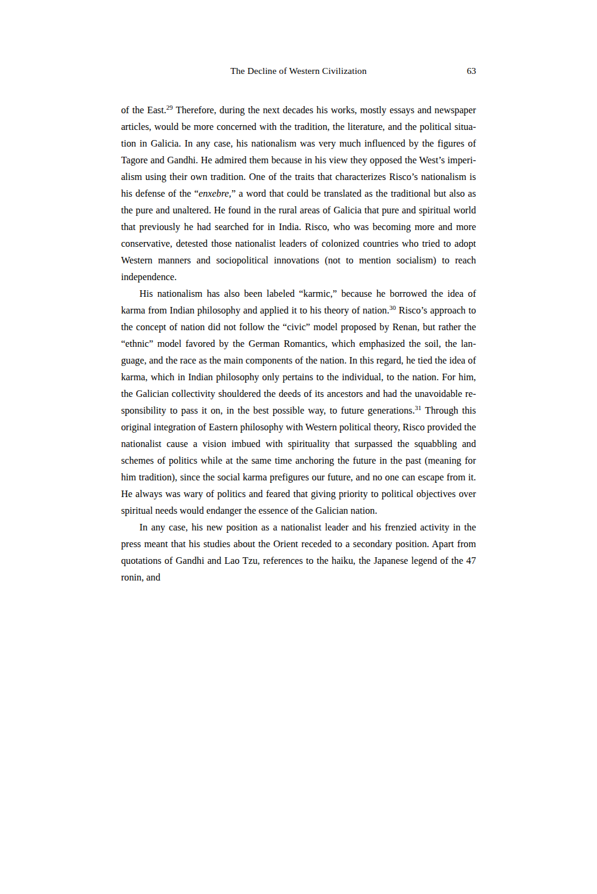The Decline of Western Civilization 63
of the East.29 Therefore, during the next decades his works, mostly essays and newspaper articles, would be more concerned with the tradition, the literature, and the political situation in Galicia. In any case, his nationalism was very much influenced by the figures of Tagore and Gandhi. He admired them because in his view they opposed the West’s imperialism using their own tradition. One of the traits that characterizes Risco’s nationalism is his defense of the “enxebre,” a word that could be translated as the traditional but also as the pure and unaltered. He found in the rural areas of Galicia that pure and spiritual world that previously he had searched for in India. Risco, who was becoming more and more conservative, detested those nationalist leaders of colonized countries who tried to adopt Western manners and sociopolitical innovations (not to mention socialism) to reach independence.
His nationalism has also been labeled “karmic,” because he borrowed the idea of karma from Indian philosophy and applied it to his theory of nation.30 Risco’s approach to the concept of nation did not follow the “civic” model proposed by Renan, but rather the “ethnic” model favored by the German Romantics, which emphasized the soil, the language, and the race as the main components of the nation. In this regard, he tied the idea of karma, which in Indian philosophy only pertains to the individual, to the nation. For him, the Galician collectivity shouldered the deeds of its ancestors and had the unavoidable responsibility to pass it on, in the best possible way, to future generations.31 Through this original integration of Eastern philosophy with Western political theory, Risco provided the nationalist cause a vision imbued with spirituality that surpassed the squabbling and schemes of politics while at the same time anchoring the future in the past (meaning for him tradition), since the social karma prefigures our future, and no one can escape from it. He always was wary of politics and feared that giving priority to political objectives over spiritual needs would endanger the essence of the Galician nation.
In any case, his new position as a nationalist leader and his frenzied activity in the press meant that his studies about the Orient receded to a secondary position. Apart from quotations of Gandhi and Lao Tzu, references to the haiku, the Japanese legend of the 47 ronin, and